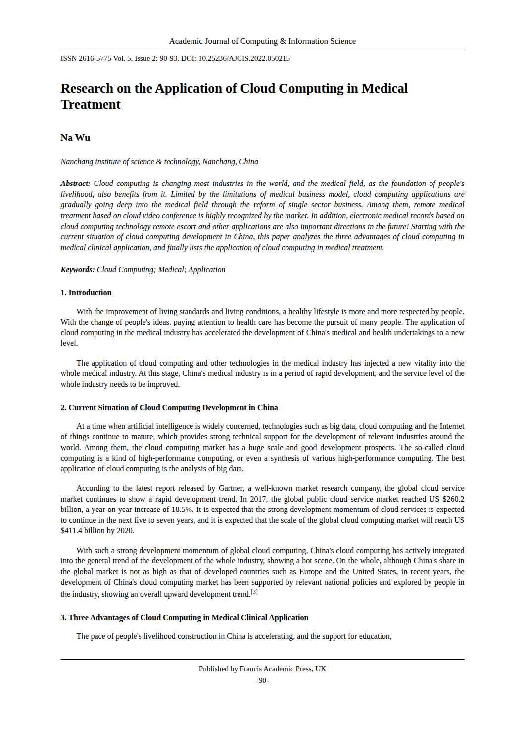Academic Journal of Computing & Information Science
ISSN 2616-5775 Vol. 5, Issue 2: 90-93, DOI: 10.25236/AJCIS.2022.050215
Research on the Application of Cloud Computing in Medical Treatment
Na Wu
Nanchang institute of science & technology, Nanchang, China
Abstract: Cloud computing is changing most industries in the world, and the medical field, as the foundation of people's livelihood, also benefits from it. Limited by the limitations of medical business model, cloud computing applications are gradually going deep into the medical field through the reform of single sector business. Among them, remote medical treatment based on cloud video conference is highly recognized by the market. In addition, electronic medical records based on cloud computing technology remote escort and other applications are also important directions in the future! Starting with the current situation of cloud computing development in China, this paper analyzes the three advantages of cloud computing in medical clinical application, and finally lists the application of cloud computing in medical treatment.
Keywords: Cloud Computing; Medical; Application
1. Introduction
With the improvement of living standards and living conditions, a healthy lifestyle is more and more respected by people. With the change of people's ideas, paying attention to health care has become the pursuit of many people. The application of cloud computing in the medical industry has accelerated the development of China's medical and health undertakings to a new level.
The application of cloud computing and other technologies in the medical industry has injected a new vitality into the whole medical industry. At this stage, China's medical industry is in a period of rapid development, and the service level of the whole industry needs to be improved.
2. Current Situation of Cloud Computing Development in China
At a time when artificial intelligence is widely concerned, technologies such as big data, cloud computing and the Internet of things continue to mature, which provides strong technical support for the development of relevant industries around the world. Among them, the cloud computing market has a huge scale and good development prospects. The so-called cloud computing is a kind of high-performance computing, or even a synthesis of various high-performance computing. The best application of cloud computing is the analysis of big data.
According to the latest report released by Gartner, a well-known market research company, the global cloud service market continues to show a rapid development trend. In 2017, the global public cloud service market reached US $260.2 billion, a year-on-year increase of 18.5%. It is expected that the strong development momentum of cloud services is expected to continue in the next five to seven years, and it is expected that the scale of the global cloud computing market will reach US $411.4 billion by 2020.
With such a strong development momentum of global cloud computing, China's cloud computing has actively integrated into the general trend of the development of the whole industry, showing a hot scene. On the whole, although China's share in the global market is not as high as that of developed countries such as Europe and the United States, in recent years, the development of China's cloud computing market has been supported by relevant national policies and explored by people in the industry, showing an overall upward development trend.[3]
3. Three Advantages of Cloud Computing in Medical Clinical Application
The pace of people's livelihood construction in China is accelerating, and the support for education,
Published by Francis Academic Press, UK
-90-